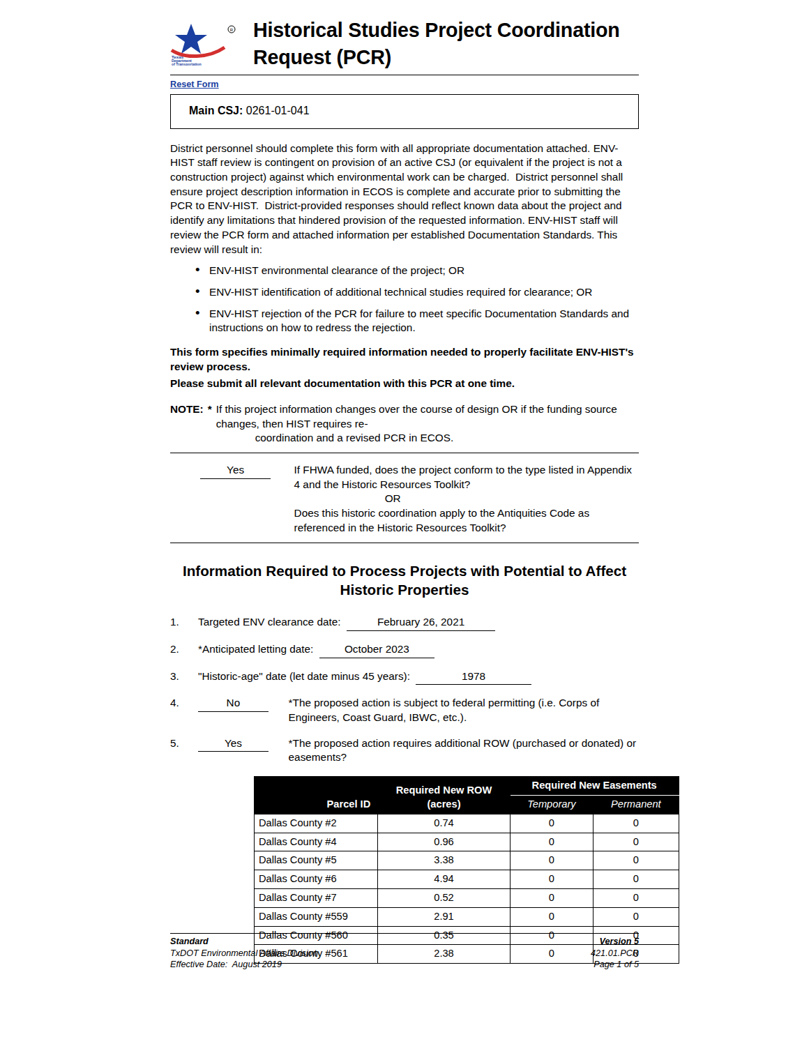R Texas Department of Transportation
Historical Studies Project Coordination Request (PCR)
Reset Form
Main CSJ: 0261-01-041
District personnel should complete this form with all appropriate documentation attached. ENV-HIST staff review is contingent on provision of an active CSJ (or equivalent if the project is not a construction project) against which environmental work can be charged. District personnel shall ensure project description information in ECOS is complete and accurate prior to submitting the PCR to ENV-HIST. District-provided responses should reflect known data about the project and identify any limitations that hindered provision of the requested information. ENV-HIST staff will review the PCR form and attached information per established Documentation Standards. This review will result in:
ENV-HIST environmental clearance of the project; OR
ENV-HIST identification of additional technical studies required for clearance; OR
ENV-HIST rejection of the PCR for failure to meet specific Documentation Standards and instructions on how to redress the rejection.
This form specifies minimally required information needed to properly facilitate ENV-HIST's review process.
Please submit all relevant documentation with this PCR at one time.
NOTE: * If this project information changes over the course of design OR if the funding source changes, then HIST requires re- coordination and a revised PCR in ECOS.
Yes
If FHWA funded, does the project conform to the type listed in Appendix 4 and the Historic Resources Toolkit? OR Does this historic coordination apply to the Antiquities Code as referenced in the Historic Resources Toolkit?
Information Required to Process Projects with Potential to Affect Historic Properties
Targeted ENV clearance date: February 26, 2021
*Anticipated letting date: October 2023
"Historic-age" date (let date minus 45 years): 1978
No *The proposed action is subject to federal permitting (i.e. Corps of Engineers, Coast Guard, IBWC, etc.).
Yes *The proposed action requires additional ROW (purchased or donated) or easements?
| Parcel ID | Required New ROW (acres) | Required New Easements |
| --- | --- | --- |
| Temporary | Permanent |
| Dallas County #2 | 0.74 | 0 | 0 |
| Dallas County #4 | 0.96 | 0 | 0 |
| Dallas County #5 | 3.38 | 0 | 0 |
| Dallas County #6 | 4.94 | 0 | 0 |
| Dallas County #7 | 0.52 | 0 | 0 |
| Dallas County #559 | 2.91 | 0 | 0 |
| Dallas County #560 | 0.35 | 0 | 0 |
| Dallas County #561 | 2.38 | 0 | 0 |
Standard
TxDOT Environmental Affairs Division
Effective Date: August 2019
Version 5
421.01.PCR
Page 1 of 5